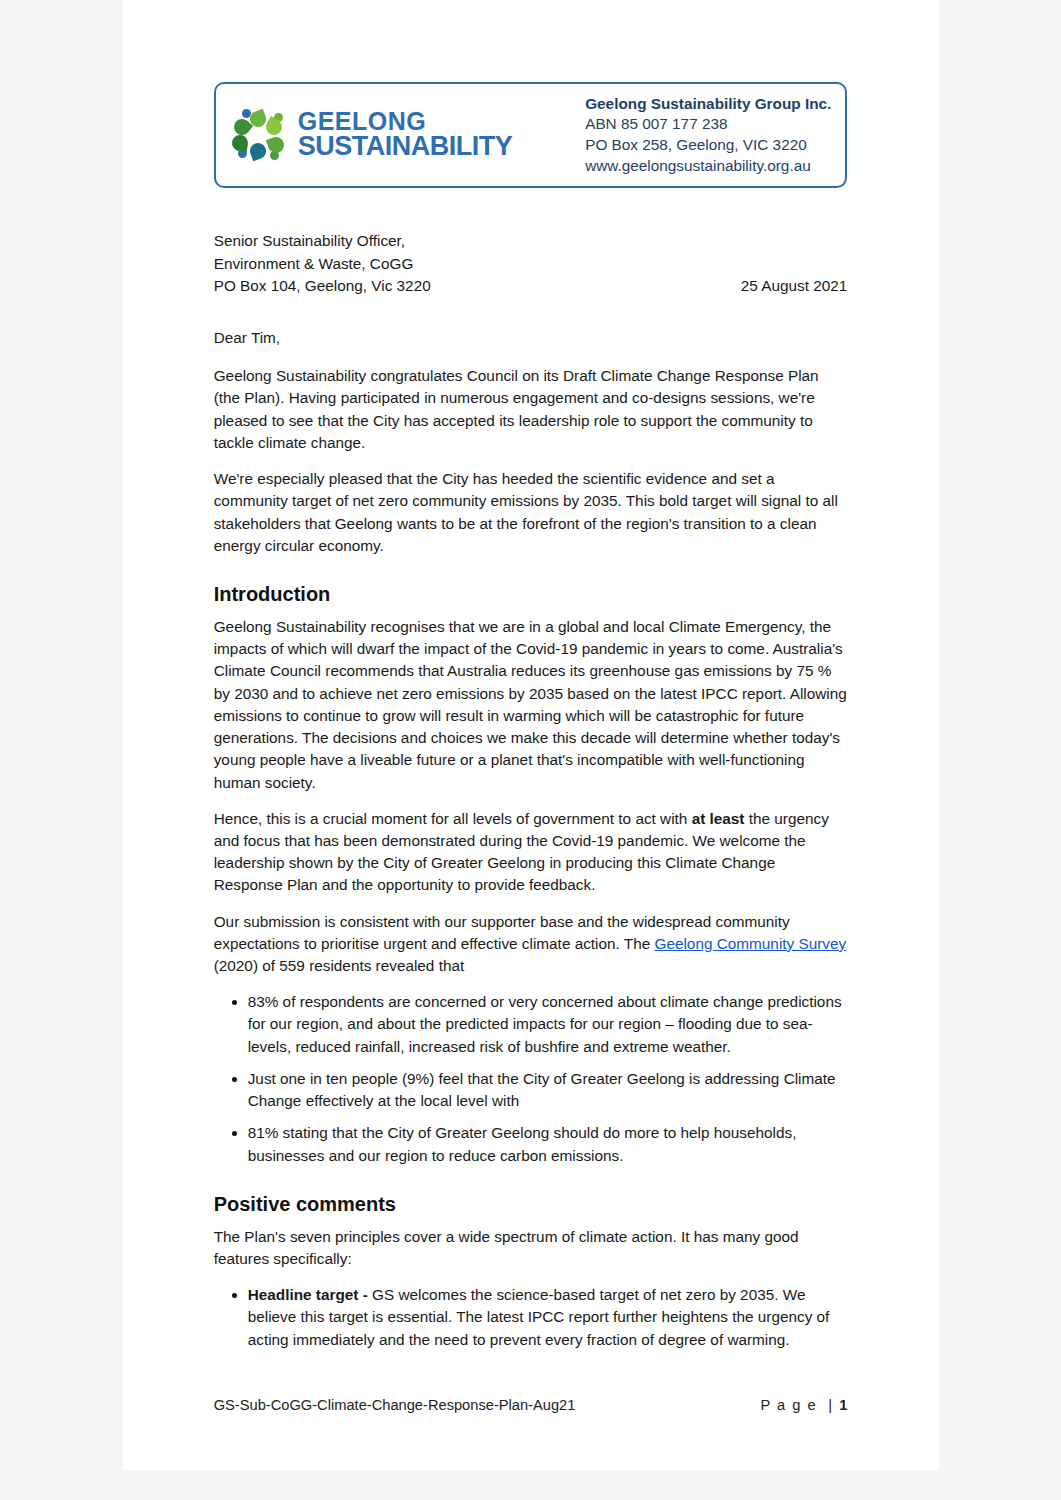GEELONG
SUSTAINABILITY
Geelong Sustainability Group Inc.
ABN 85 007 177 238
PO Box 258, Geelong, VIC 3220
www.geelongsustainability.org.au
Senior Sustainability Officer,
Environment & Waste, CoGG
PO Box 104, Geelong, Vic 3220
25 August 2021
Dear Tim,
Geelong Sustainability congratulates Council on its Draft Climate Change Response Plan (the Plan). Having participated in numerous engagement and co-designs sessions, we're pleased to see that the City has accepted its leadership role to support the community to tackle climate change.
We're especially pleased that the City has heeded the scientific evidence and set a community target of net zero community emissions by 2035. This bold target will signal to all stakeholders that Geelong wants to be at the forefront of the region's transition to a clean energy circular economy.
Introduction
Geelong Sustainability recognises that we are in a global and local Climate Emergency, the impacts of which will dwarf the impact of the Covid-19 pandemic in years to come. Australia's Climate Council recommends that Australia reduces its greenhouse gas emissions by 75 % by 2030 and to achieve net zero emissions by 2035 based on the latest IPCC report. Allowing emissions to continue to grow will result in warming which will be catastrophic for future generations. The decisions and choices we make this decade will determine whether today's young people have a liveable future or a planet that's incompatible with well-functioning human society.
Hence, this is a crucial moment for all levels of government to act with at least the urgency and focus that has been demonstrated during the Covid-19 pandemic. We welcome the leadership shown by the City of Greater Geelong in producing this Climate Change Response Plan and the opportunity to provide feedback.
Our submission is consistent with our supporter base and the widespread community expectations to prioritise urgent and effective climate action. The Geelong Community Survey (2020) of 559 residents revealed that
83% of respondents are concerned or very concerned about climate change predictions for our region, and about the predicted impacts for our region – flooding due to sea-levels, reduced rainfall, increased risk of bushfire and extreme weather.
Just one in ten people (9%) feel that the City of Greater Geelong is addressing Climate Change effectively at the local level with
81% stating that the City of Greater Geelong should do more to help households, businesses and our region to reduce carbon emissions.
Positive comments
The Plan's seven principles cover a wide spectrum of climate action. It has many good features specifically:
Headline target - GS welcomes the science-based target of net zero by 2035. We believe this target is essential. The latest IPCC report further heightens the urgency of acting immediately and the need to prevent every fraction of degree of warming.
GS-Sub-CoGG-Climate-Change-Response-Plan-Aug21
P a g e | 1